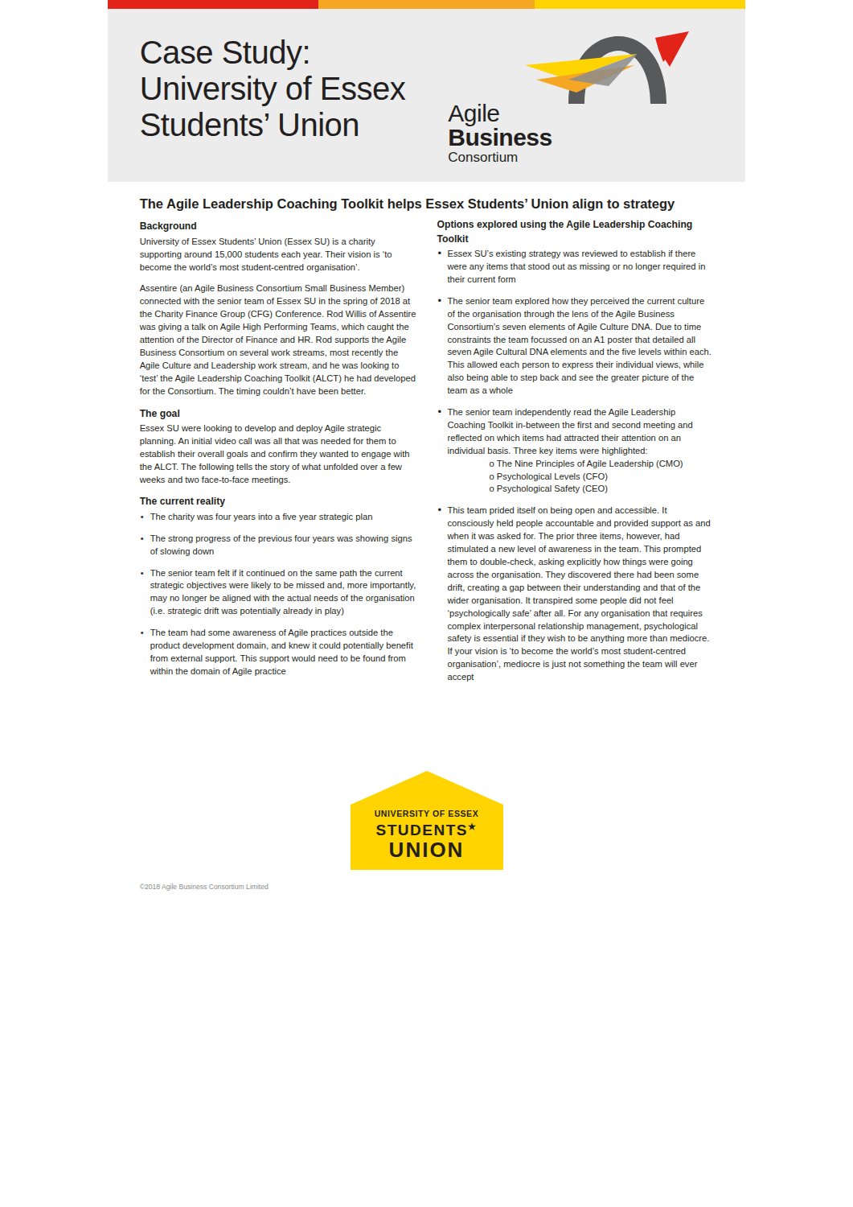Case Study: University of Essex Students’ Union
Agile Business Consortium
The Agile Leadership Coaching Toolkit helps Essex Students’ Union align to strategy
Background
University of Essex Students’ Union (Essex SU) is a charity supporting around 15,000 students each year. Their vision is ‘to become the world’s most student-centred organisation’.
Assentire (an Agile Business Consortium Small Business Member) connected with the senior team of Essex SU in the spring of 2018 at the Charity Finance Group (CFG) Conference. Rod Willis of Assentire was giving a talk on Agile High Performing Teams, which caught the attention of the Director of Finance and HR. Rod supports the Agile Business Consortium on several work streams, most recently the Agile Culture and Leadership work stream, and he was looking to ‘test’ the Agile Leadership Coaching Toolkit (ALCT) he had developed for the Consortium. The timing couldn’t have been better.
The goal
Essex SU were looking to develop and deploy Agile strategic planning. An initial video call was all that was needed for them to establish their overall goals and confirm they wanted to engage with the ALCT. The following tells the story of what unfolded over a few weeks and two face-to-face meetings.
The current reality
The charity was four years into a five year strategic plan
The strong progress of the previous four years was showing signs of slowing down
The senior team felt if it continued on the same path the current strategic objectives were likely to be missed and, more importantly, may no longer be aligned with the actual needs of the organisation (i.e. strategic drift was potentially already in play)
The team had some awareness of Agile practices outside the product development domain, and knew it could potentially benefit from external support. This support would need to be found from within the domain of Agile practice
Options explored using the Agile Leadership Coaching Toolkit
Essex SU’s existing strategy was reviewed to establish if there were any items that stood out as missing or no longer required in their current form
The senior team explored how they perceived the current culture of the organisation through the lens of the Agile Business Consortium’s seven elements of Agile Culture DNA. Due to time constraints the team focussed on an A1 poster that detailed all seven Agile Cultural DNA elements and the five levels within each. This allowed each person to express their individual views, while also being able to step back and see the greater picture of the team as a whole
The senior team independently read the Agile Leadership Coaching Toolkit in-between the first and second meeting and reflected on which items had attracted their attention on an individual basis. Three key items were highlighted:
o The Nine Principles of Agile Leadership (CMO)
o Psychological Levels (CFO)
o Psychological Safety (CEO)
This team prided itself on being open and accessible. It consciously held people accountable and provided support as and when it was asked for. The prior three items, however, had stimulated a new level of awareness in the team. This prompted them to double-check, asking explicitly how things were going across the organisation. They discovered there had been some drift, creating a gap between their understanding and that of the wider organisation. It transpired some people did not feel ‘psychologically safe’ after all. For any organisation that requires complex interpersonal relationship management, psychological safety is essential if they wish to be anything more than mediocre. If your vision is ‘to become the world’s most student-centred organisation’, mediocre is just not something the team will ever accept
UNIVERSITY OF ESSEX
STUDENTS★
UNION
©2018 Agile Business Consortium Limited